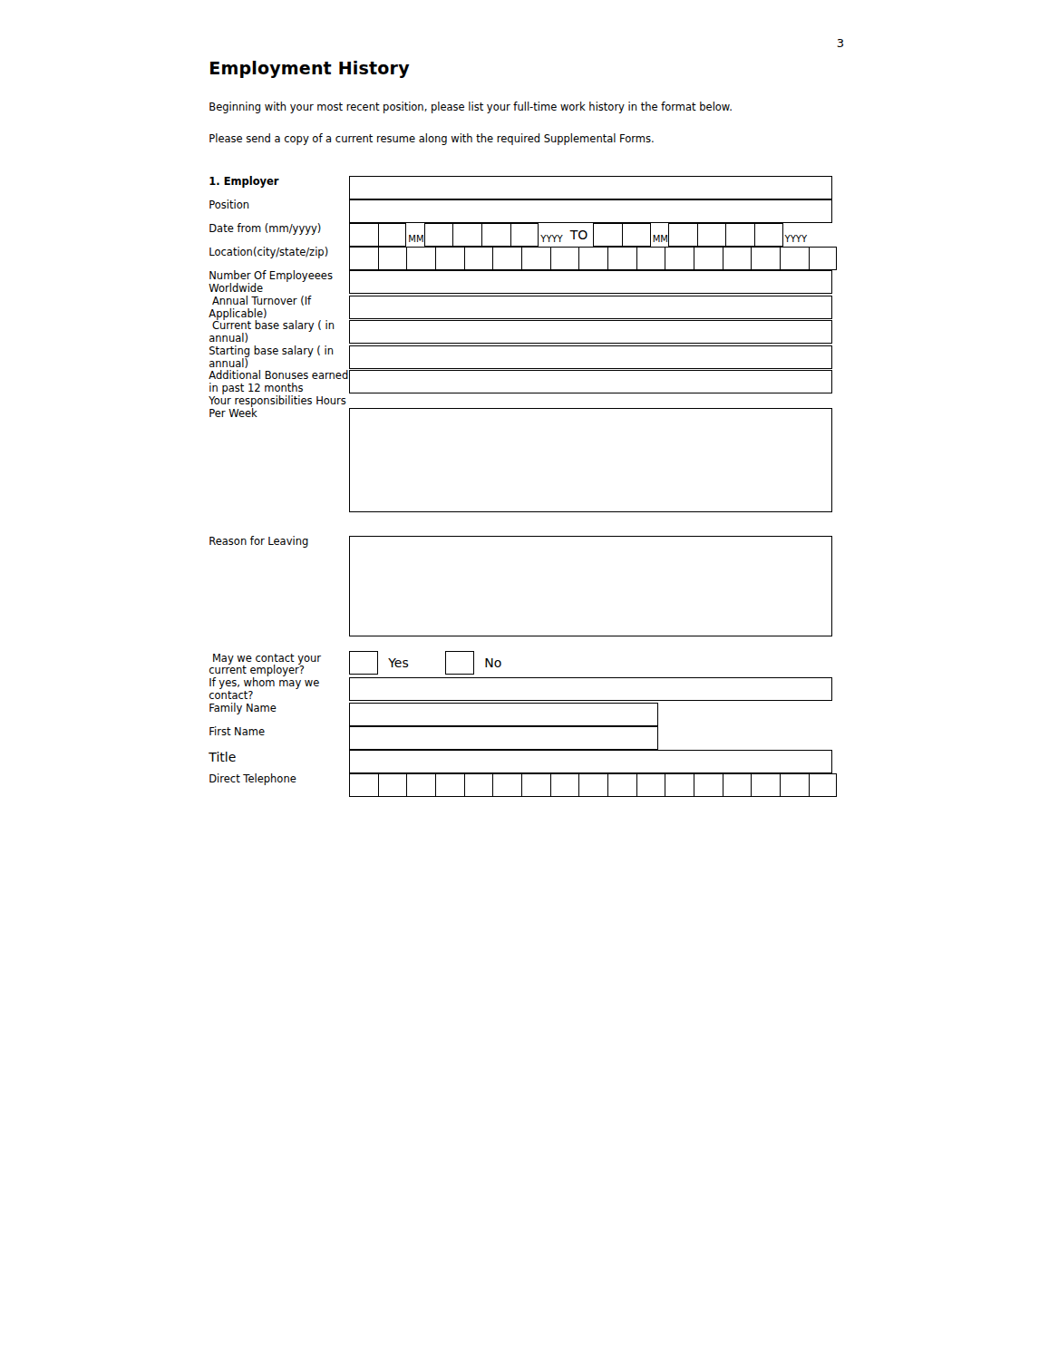3
Employment History
Beginning with your most recent position, please list your full-time work history in the format below.
Please send a copy of a current resume along with the required Supplemental Forms.
| 1. Employer | |
| Position | |
| Date from (mm/yyyy) | MM YYYY TO MM YYYY |
| Location(city/state/zip) | |
| Number Of Employeees Worldwide | |
| Annual Turnover (If Applicable) | |
| Current base salary ( in annual) | |
| Starting base salary ( in annual) | |
| Additional Bonuses earned in past 12 months | |
| Your responsibilities Hours Per Week | |
| Reason for Leaving | |
| May we contact your current employer? | Yes No |
| If yes, whom may we contact? | |
| Family Name | |
| First Name | |
| Title | |
| Direct Telephone | |